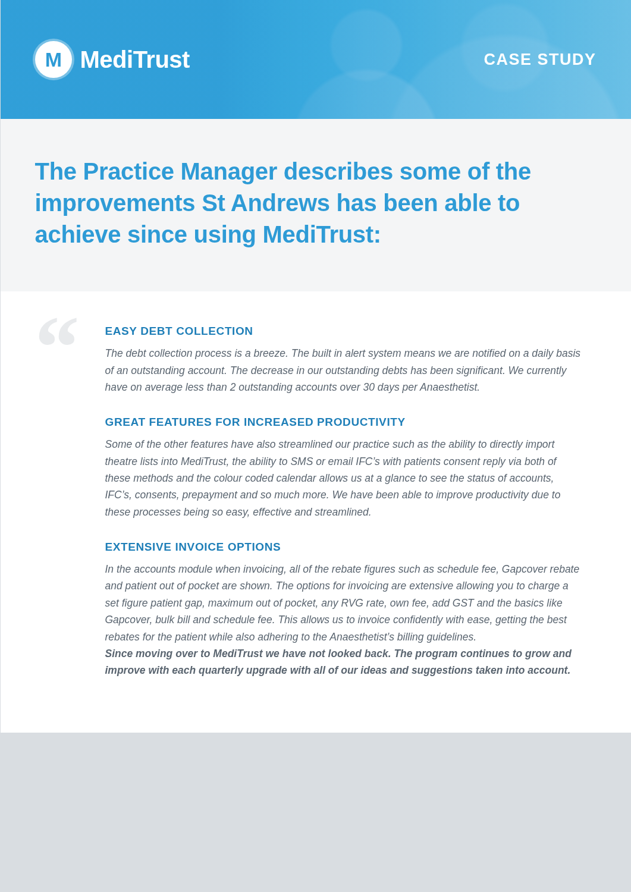M
MediTrust
Case Study
The Practice Manager describes some of the improvements St Andrews has been able to achieve since using MediTrust:
“
Easy Debt Collection
The debt collection process is a breeze. The built in alert system means we are notified on a daily basis of an outstanding account. The decrease in our outstanding debts has been significant. We currently have on average less than 2 outstanding accounts over 30 days per Anaesthetist.
Great Features for Increased Productivity
Some of the other features have also streamlined our practice such as the ability to directly import theatre lists into MediTrust, the ability to SMS or email IFC’s with patients consent reply via both of these methods and the colour coded calendar allows us at a glance to see the status of accounts, IFC’s, consents, prepayment and so much more. We have been able to improve productivity due to these processes being so easy, effective and streamlined.
Extensive Invoice Options
In the accounts module when invoicing, all of the rebate figures such as schedule fee, Gapcover rebate and patient out of pocket are shown. The options for invoicing are extensive allowing you to charge a set figure patient gap, maximum out of pocket, any RVG rate, own fee, add GST and the basics like Gapcover, bulk bill and schedule fee. This allows us to invoice confidently with ease, getting the best rebates for the patient while also adhering to the Anaesthetist’s billing guidelines.
Since moving over to MediTrust we have not looked back. The program continues to grow and improve with each quarterly upgrade with all of our ideas and suggestions taken into account.